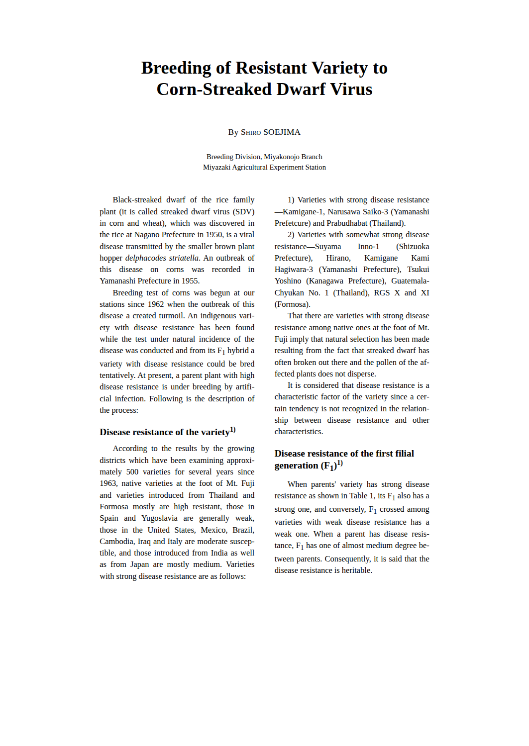Breeding of Resistant Variety to
Corn-Streaked Dwarf Virus
By Shiro SOEJIMA
Breeding Division, Miyakonojo Branch
Miyazaki Agricultural Experiment Station
Black-streaked dwarf of the rice family plant (it is called streaked dwarf virus (SDV) in corn and wheat), which was discovered in the rice at Nagano Prefecture in 1950, is a viral disease transmitted by the smaller brown plant hopper delphacodes striatella. An outbreak of this disease on corns was recorded in Yamanashi Prefecture in 1955.
Breeding test of corns was begun at our stations since 1962 when the outbreak of this disease a created turmoil. An indigenous variety with disease resistance has been found while the test under natural incidence of the disease was conducted and from its F1 hybrid a variety with disease resistance could be bred tentatively. At present, a parent plant with high disease resistance is under breeding by artificial infection. Following is the description of the process:
Disease resistance of the variety1)
According to the results by the growing districts which have been examining approximately 500 varieties for several years since 1963, native varieties at the foot of Mt. Fuji and varieties introduced from Thailand and Formosa mostly are high resistant, those in Spain and Yugoslavia are generally weak, those in the United States, Mexico, Brazil, Cambodia, Iraq and Italy are moderate susceptible, and those introduced from India as well as from Japan are mostly medium. Varieties with strong disease resistance are as follows:
1) Varieties with strong disease resistance —Kamigane-1, Narusawa Saiko-3 (Yamanashi Prefetcure) and Prabudhabat (Thailand).
2) Varieties with somewhat strong disease resistance—Suyama Inno-1 (Shizuoka Prefecture), Hirano, Kamigane Kami Hagiwara-3 (Yamanashi Prefecture), Tsukui Yoshino (Kanagawa Prefecture), Guatemala-Chyukan No. 1 (Thailand), RGS X and XI (Formosa).
That there are varieties with strong disease resistance among native ones at the foot of Mt. Fuji imply that natural selection has been made resulting from the fact that streaked dwarf has often broken out there and the pollen of the affected plants does not disperse.
It is considered that disease resistance is a characteristic factor of the variety since a certain tendency is not recognized in the relationship between disease resistance and other characteristics.
Disease resistance of the first filial generation (F1)1)
When parents' variety has strong disease resistance as shown in Table 1, its F1 also has a strong one, and conversely, F1 crossed among varieties with weak disease resistance has a weak one. When a parent has disease resistance, F1 has one of almost medium degree between parents. Consequently, it is said that the disease resistance is heritable.